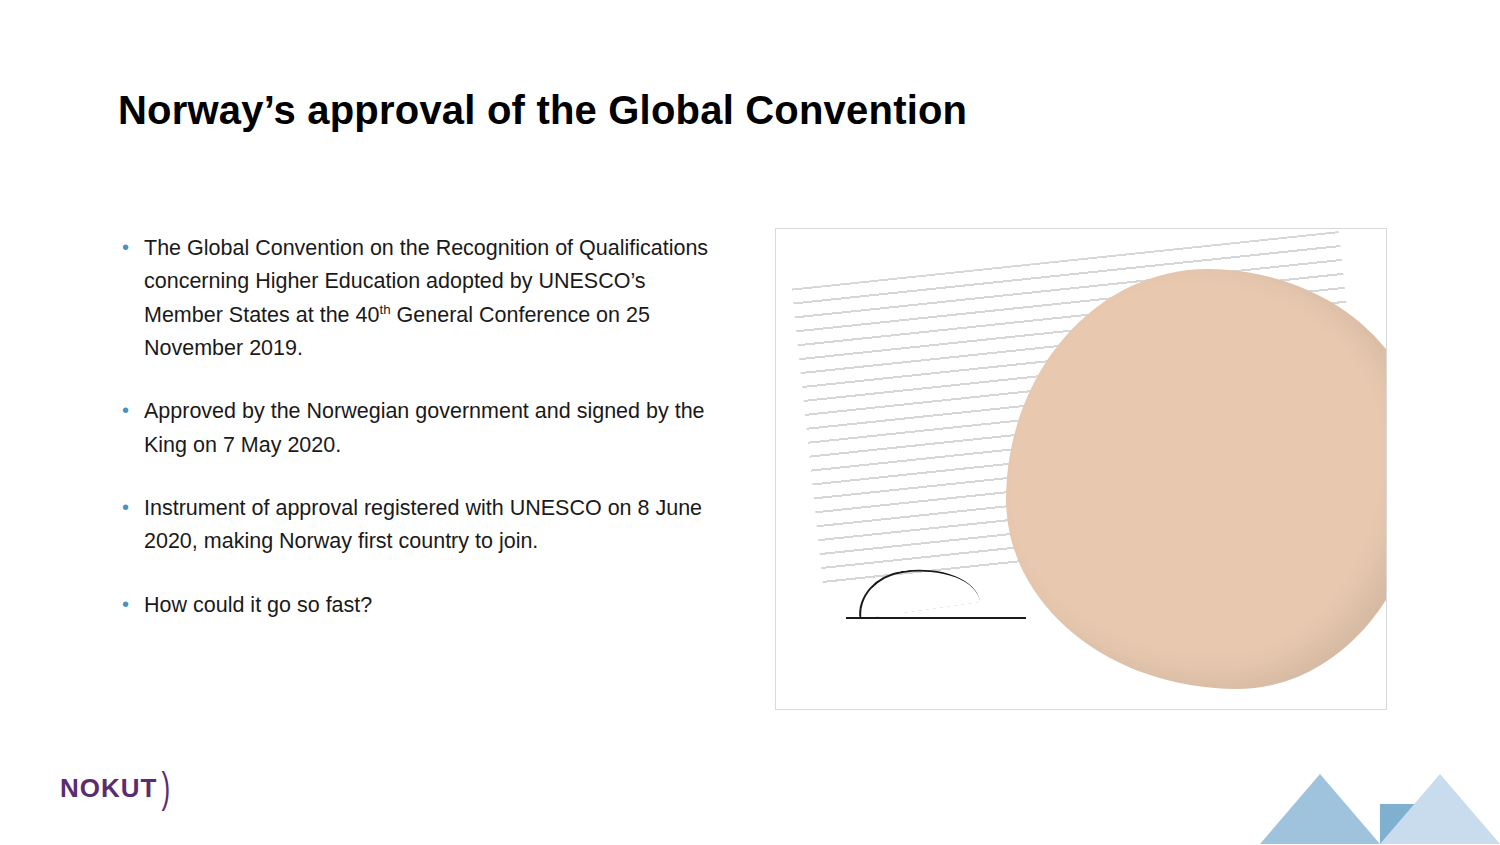Norway’s approval of the Global Convention
The Global Convention on the Recognition of Qualifications concerning Higher Education adopted by UNESCO’s Member States at the 40th General Conference on 25 November 2019.
Approved by the Norwegian government and signed by the King on 7 May 2020.
Instrument of approval registered with UNESCO on 8 June 2020, making Norway first country to join.
How could it go so fast?
NOKUT)